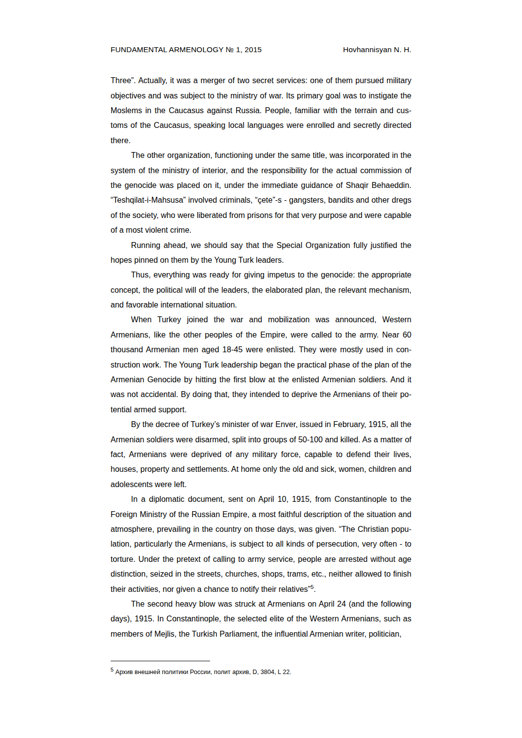FUNDAMENTAL ARMENOLOGY № 1, 2015 Hovhannisyan N. H.
Three”. Actually, it was a merger of two secret services: one of them pursued military objectives and was subject to the ministry of war. Its primary goal was to instigate the Moslems in the Caucasus against Russia. People, familiar with the terrain and customs of the Caucasus, speaking local languages were enrolled and secretly directed there.
The other organization, functioning under the same title, was incorporated in the system of the ministry of interior, and the responsibility for the actual commission of the genocide was placed on it, under the immediate guidance of Shaqir Behaeddin. “Teshqilat-i-Mahsusa” involved criminals, “çete”-s - gangsters, bandits and other dregs of the society, who were liberated from prisons for that very purpose and were capable of a most violent crime.
Running ahead, we should say that the Special Organization fully justified the hopes pinned on them by the Young Turk leaders.
Thus, everything was ready for giving impetus to the genocide: the appropriate concept, the political will of the leaders, the elaborated plan, the relevant mechanism, and favorable international situation.
When Turkey joined the war and mobilization was announced, Western Armenians, like the other peoples of the Empire, were called to the army. Near 60 thousand Armenian men aged 18-45 were enlisted. They were mostly used in construction work. The Young Turk leadership began the practical phase of the plan of the Armenian Genocide by hitting the first blow at the enlisted Armenian soldiers. And it was not accidental. By doing that, they intended to deprive the Armenians of their potential armed support.
By the decree of Turkey’s minister of war Enver, issued in February, 1915, all the Armenian soldiers were disarmed, split into groups of 50-100 and killed. As a matter of fact, Armenians were deprived of any military force, capable to defend their lives, houses, property and settlements. At home only the old and sick, women, children and adolescents were left.
In a diplomatic document, sent on April 10, 1915, from Constantinople to the Foreign Ministry of the Russian Empire, a most faithful description of the situation and atmosphere, prevailing in the country on those days, was given. “The Christian population, particularly the Armenians, is subject to all kinds of persecution, very often - to torture. Under the pretext of calling to army service, people are arrested without age distinction, seized in the streets, churches, shops, trams, etc., neither allowed to finish their activities, nor given a chance to notify their relatives”5.
The second heavy blow was struck at Armenians on April 24 (and the following days), 1915. In Constantinople, the selected elite of the Western Armenians, such as members of Mejlis, the Turkish Parliament, the influential Armenian writer, politician,
5 Архив внешней политики России, полит архив, D, 3804, L 22.